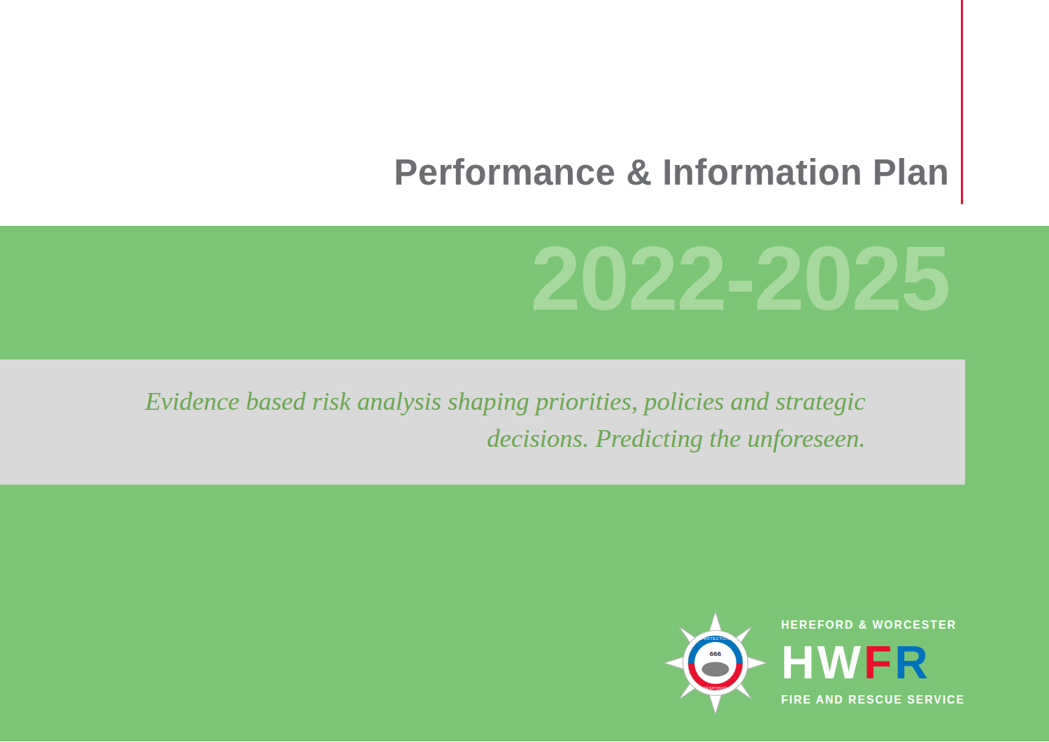Performance & Information Plan
2022-2025
Evidence based risk analysis shaping priorities, policies and strategic decisions. Predicting the unforeseen.
666 PROTECTION RESPONSE
HEREFORD & WORCESTER HWFR FIRE AND RESCUE SERVICE